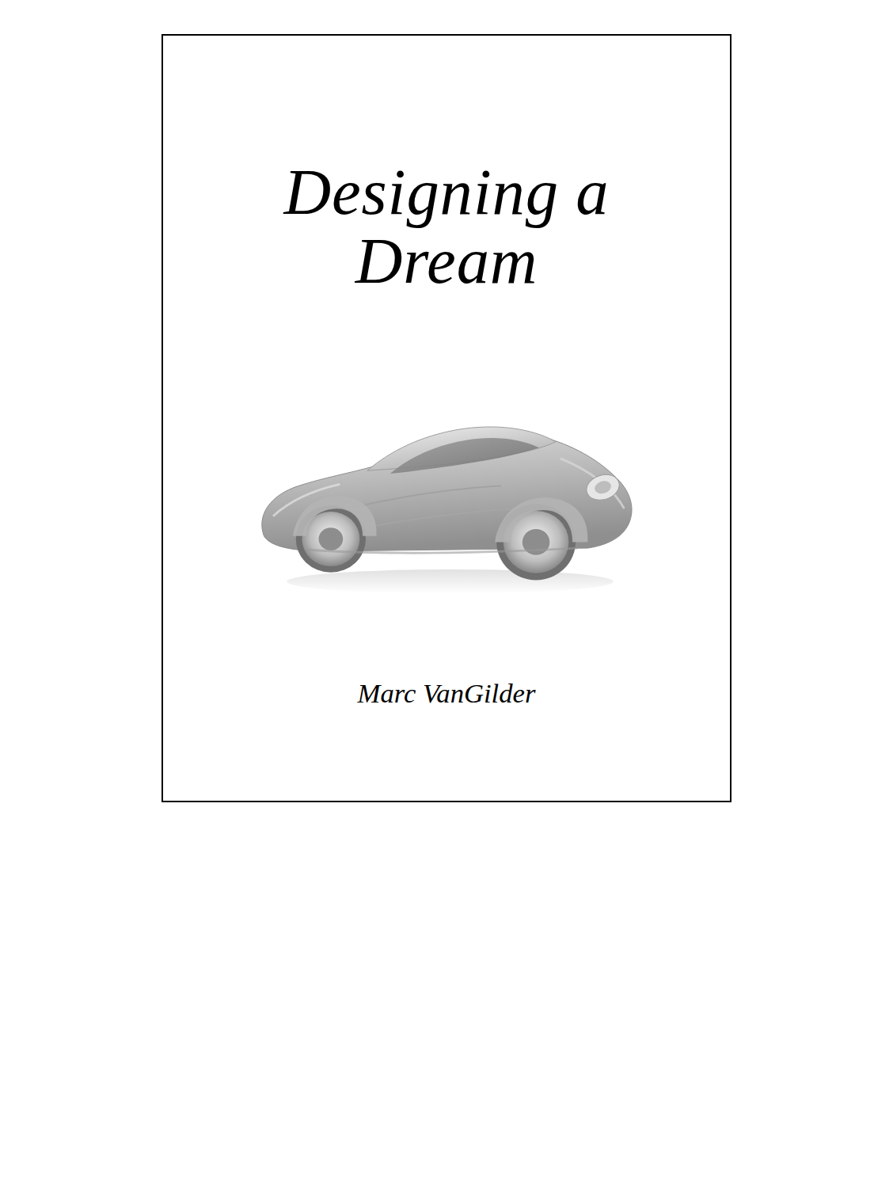Designing a Dream
Marc VanGilder